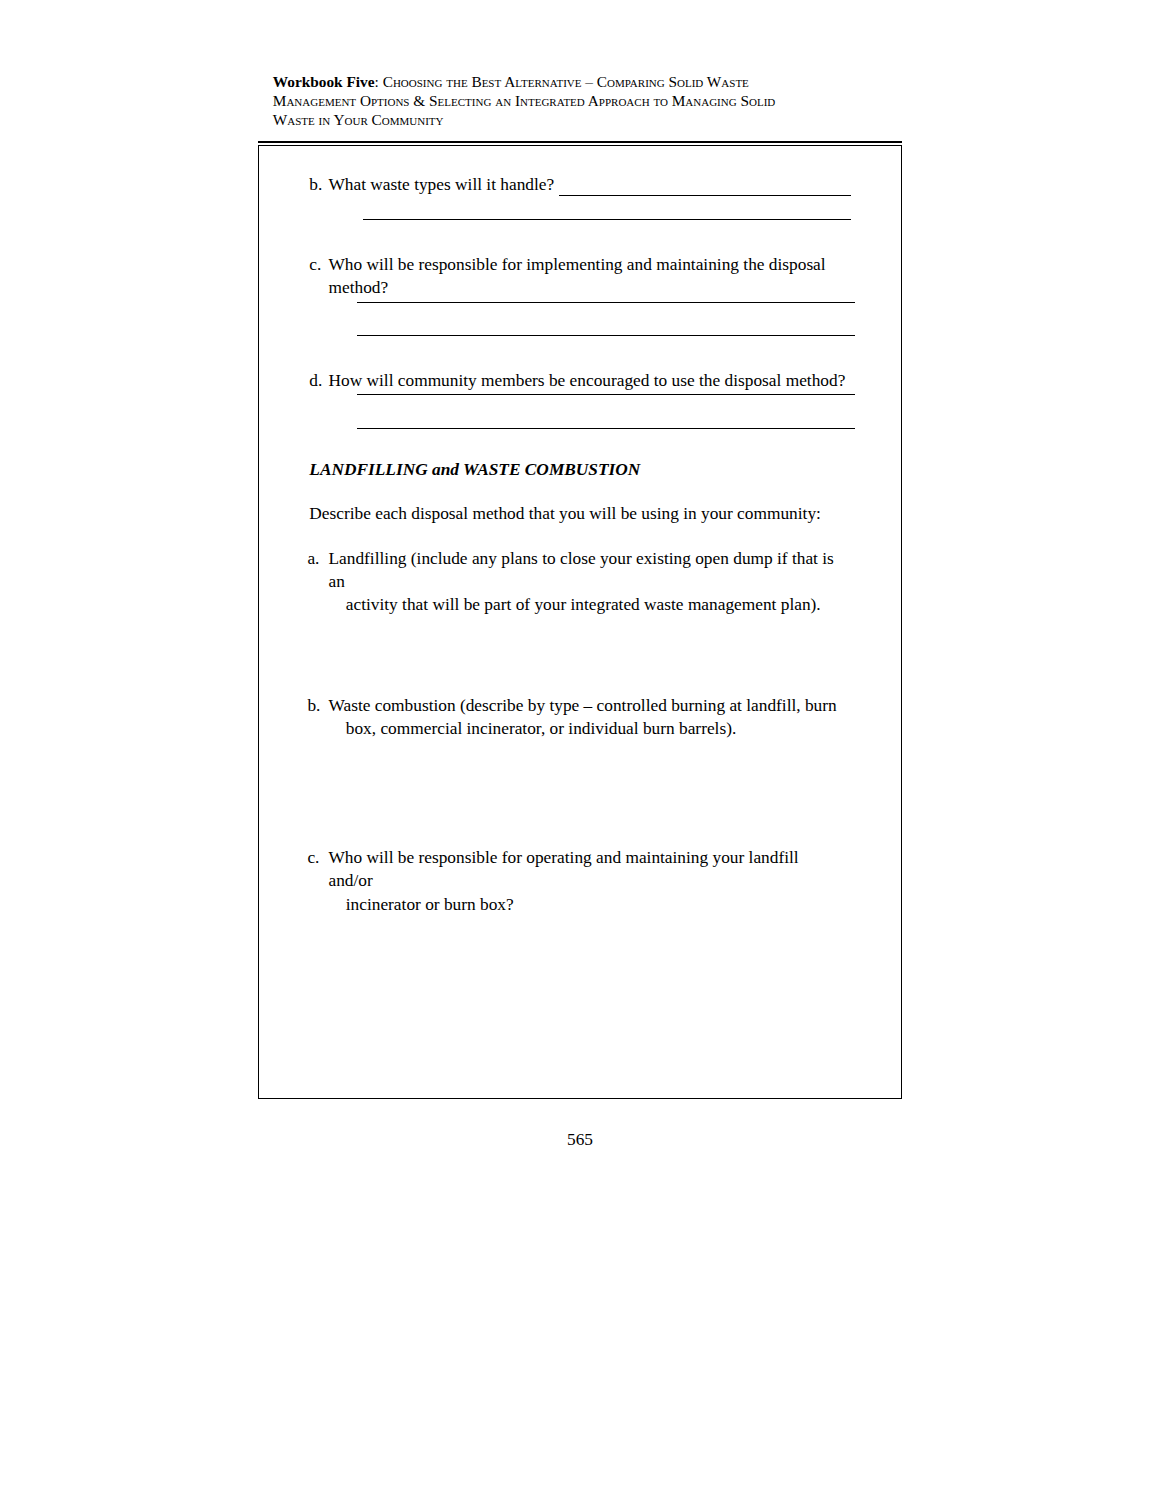Workbook Five: Choosing the Best Alternative – Comparing Solid Waste
Management Options & Selecting an Integrated Approach to Managing Solid
Waste in Your Community
b.
What waste types will it handle?
c.
Who will be responsible for implementing and maintaining the disposal method?
d.
How will community members be encouraged to use the disposal method?
LANDFILLING and WASTE COMBUSTION
Describe each disposal method that you will be using in your community:
a.
Landfilling (include any plans to close your existing open dump if that is an activity that will be part of your integrated waste management plan).
b.
Waste combustion (describe by type – controlled burning at landfill, burn box, commercial incinerator, or individual burn barrels).
c.
Who will be responsible for operating and maintaining your landfill and/or incinerator or burn box?
565